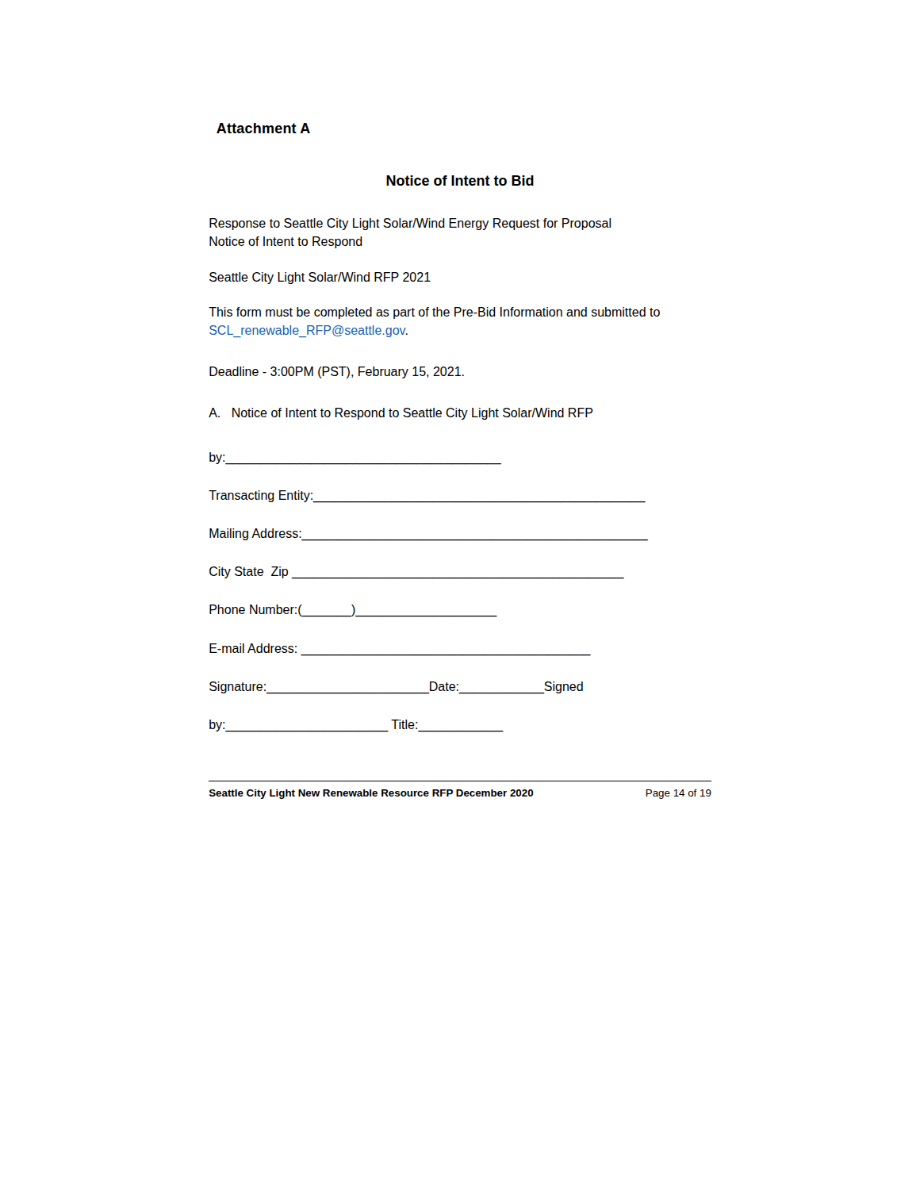Attachment A
Notice of Intent to Bid
Response to Seattle City Light Solar/Wind Energy Request for Proposal
Notice of Intent to Respond
Seattle City Light Solar/Wind RFP 2021
This form must be completed as part of the Pre-Bid Information and submitted to
SCL_renewable_RFP@seattle.gov.
Deadline - 3:00PM (PST), February 15, 2021.
A. Notice of Intent to Respond to Seattle City Light Solar/Wind RFP
by:_______________________________________
Transacting Entity:_______________________________________________
Mailing Address:_________________________________________________
City State Zip _______________________________________________
Phone Number:(_______)____________________
E-mail Address: _________________________________________
Signature:_______________________Date:____________Signed
by:_______________________ Title:____________
Seattle City Light New Renewable Resource RFP December 2020 Page 14 of 19